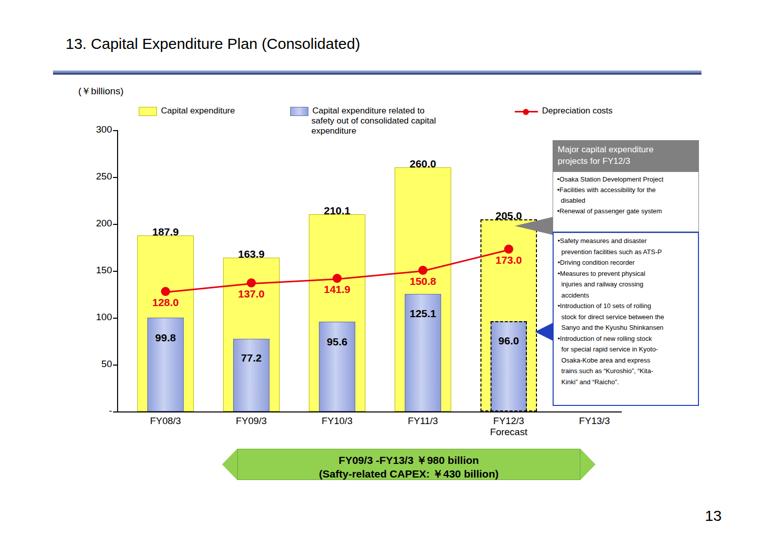13. Capital Expenditure Plan (Consolidated)
(￥billions)
Capital expenditure
Capital expenditure related to
safety out of consolidated capital
expenditure
Depreciation costs
300
250
200
150
100
50
-
187.9
99.8
163.9
77.2
210.1
95.6
260.0
125.1
205.0
96.0
128.0
137.0
141.9
150.8
173.0
FY08/3
FY09/3
FY10/3
FY11/3
FY12/3Forecast
FY13/3
Major capital expenditure
projects for FY12/3
•Osaka Station Development Project
•Facilities with accessibility for the
disabled
•Renewal of passenger gate system
•Safety measures and disaster
prevention facilities such as ATS-P
•Driving condition recorder
•Measures to prevent physical
injuries and railway crossing
accidents
•Introduction of 10 sets of rolling
stock for direct service between the
Sanyo and the Kyushu Shinkansen
•Introduction of new rolling stock
for special rapid service in Kyoto-
Osaka-Kobe area and express
trains such as “Kuroshio”, “Kita-
Kinki” and “Raicho”.
FY09/3 -FY13/3 ￥980 billion
(Safty-related CAPEX: ￥430 billion)
13